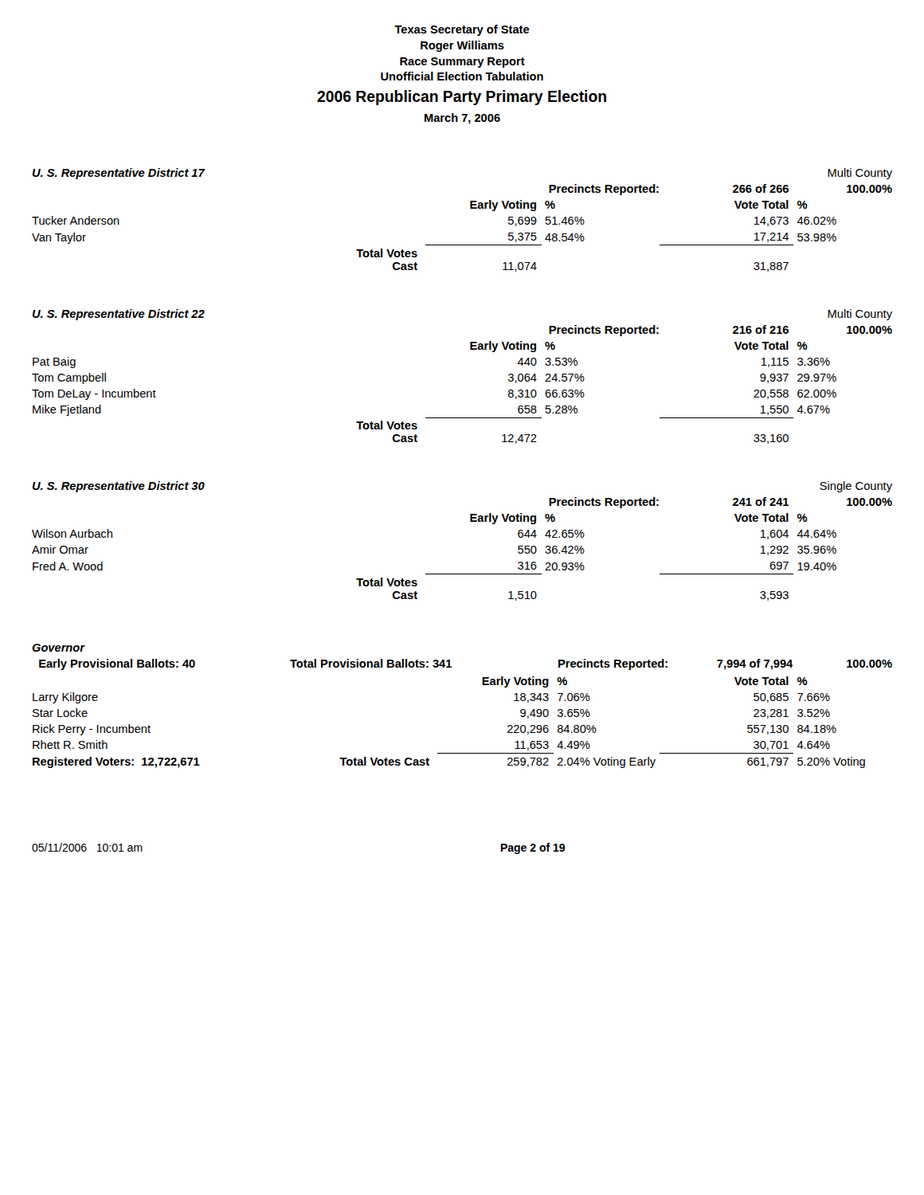Texas Secretary of State
Roger Williams
Race Summary Report
Unofficial Election Tabulation
2006 Republican Party Primary Election
March 7, 2006
U. S. Representative District 17 Multi County
| | | | Precincts Reported: | 266 of 266 | 100.00% |
| | | Early Voting | % | Vote Total | % |
| Tucker Anderson | | 5,699 | 51.46% | 14,673 | 46.02% |
| Van Taylor | | 5,375 | 48.54% | 17,214 | 53.98% |
| | Total Votes Cast | 11,074 | | 31,887 | |
U. S. Representative District 22 Multi County
| | | | Precincts Reported: | 216 of 216 | 100.00% |
| | | Early Voting | % | Vote Total | % |
| Pat Baig | | 440 | 3.53% | 1,115 | 3.36% |
| Tom Campbell | | 3,064 | 24.57% | 9,937 | 29.97% |
| Tom DeLay - Incumbent | | 8,310 | 66.63% | 20,558 | 62.00% |
| Mike Fjetland | | 658 | 5.28% | 1,550 | 4.67% |
| | Total Votes Cast | 12,472 | | 33,160 | |
U. S. Representative District 30 Single County
| | | | Precincts Reported: | 241 of 241 | 100.00% |
| | | Early Voting | % | Vote Total | % |
| Wilson Aurbach | | 644 | 42.65% | 1,604 | 44.64% |
| Amir Omar | | 550 | 36.42% | 1,292 | 35.96% |
| Fred A. Wood | | 316 | 20.93% | 697 | 19.40% |
| | Total Votes Cast | 1,510 | | 3,593 | |
Governor
| Early Provisional Ballots: 40 | Total Provisional Ballots: 341 | Precincts Reported: | 7,994 of 7,994 | 100.00% |
| | | Early Voting | % | Vote Total | % |
| Larry Kilgore | | 18,343 | 7.06% | 50,685 | 7.66% |
| Star Locke | | 9,490 | 3.65% | 23,281 | 3.52% |
| Rick Perry - Incumbent | | 220,296 | 84.80% | 557,130 | 84.18% |
| Rhett R. Smith | | 11,653 | 4.49% | 30,701 | 4.64% |
| Registered Voters: 12,722,671 | Total Votes Cast | 259,782 | 2.04% Voting Early | 661,797 | 5.20% Voting |
05/11/2006 10:01 am Page 2 of 19